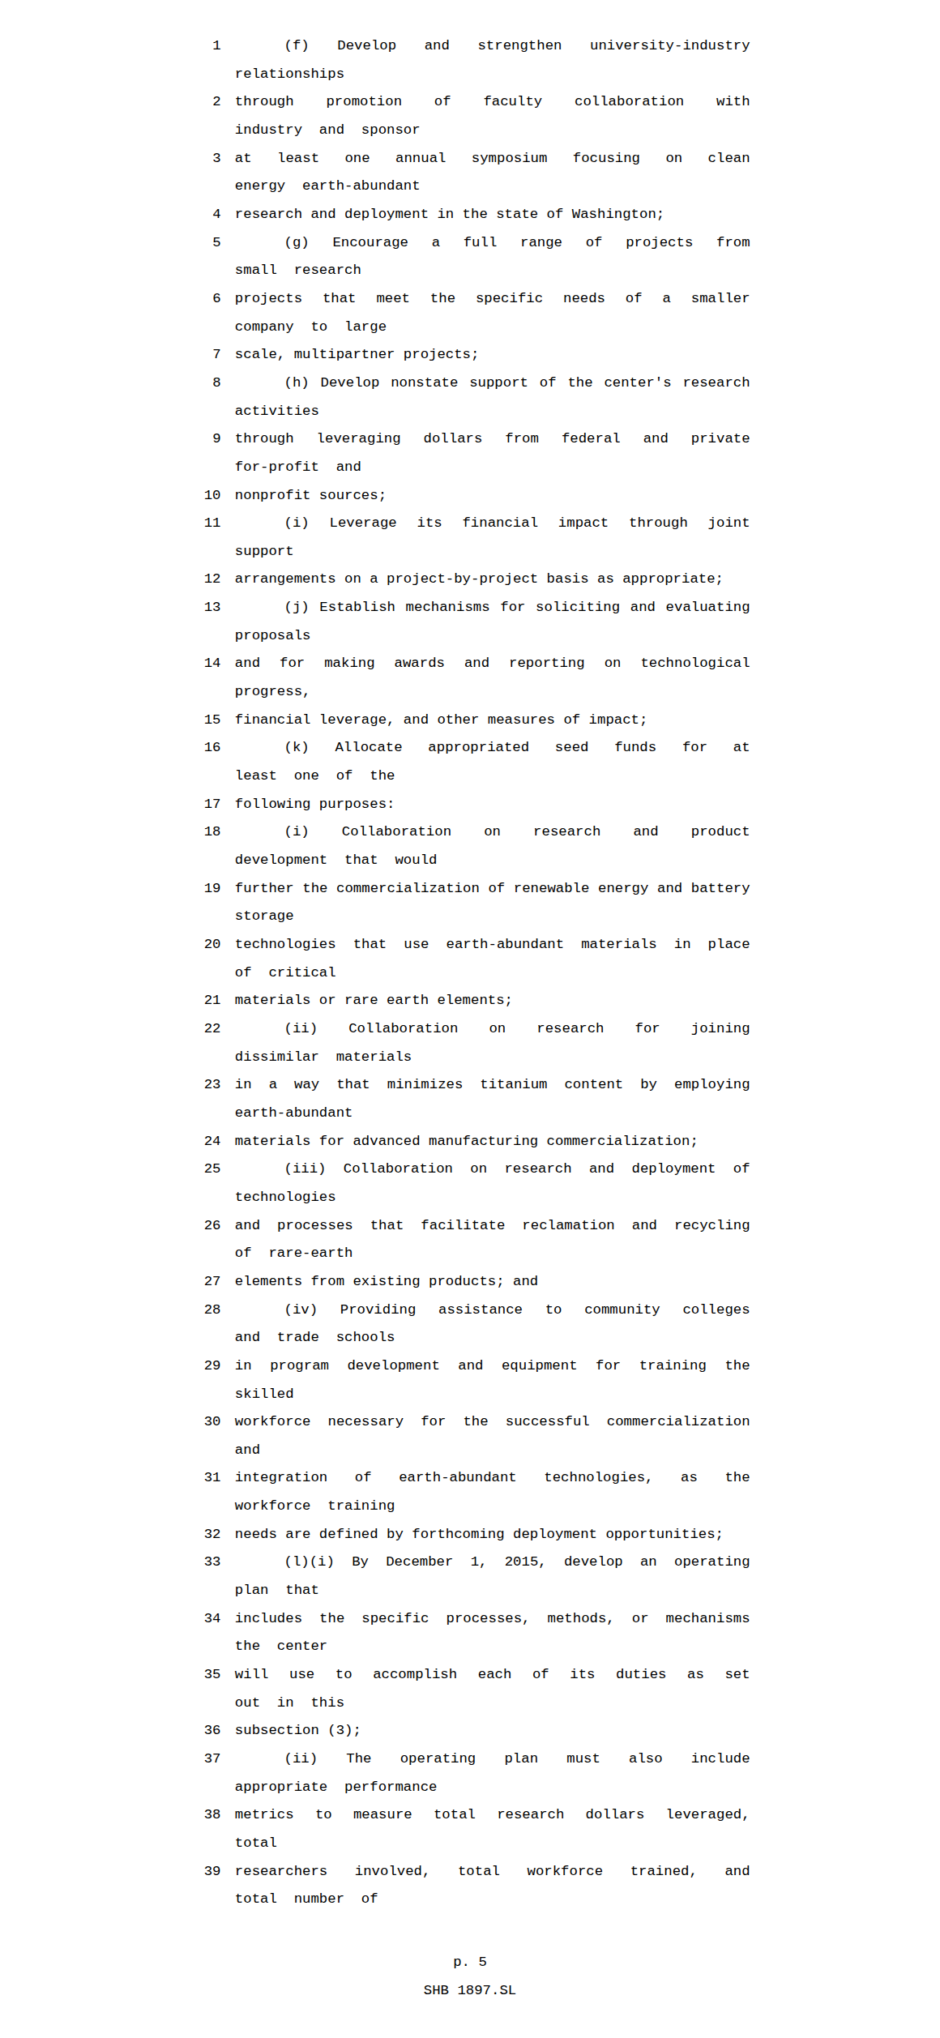(f) Develop and strengthen university-industry relationships
through promotion of faculty collaboration with industry and sponsor
at least one annual symposium focusing on clean energy earth-abundant
research and deployment in the state of Washington;
(g) Encourage a full range of projects from small research
projects that meet the specific needs of a smaller company to large
scale, multipartner projects;
(h) Develop nonstate support of the center's research activities
through leveraging dollars from federal and private for-profit and
nonprofit sources;
(i) Leverage its financial impact through joint support
arrangements on a project-by-project basis as appropriate;
(j) Establish mechanisms for soliciting and evaluating proposals
and for making awards and reporting on technological progress,
financial leverage, and other measures of impact;
(k) Allocate appropriated seed funds for at least one of the
following purposes:
(i) Collaboration on research and product development that would
further the commercialization of renewable energy and battery storage
technologies that use earth-abundant materials in place of critical
materials or rare earth elements;
(ii) Collaboration on research for joining dissimilar materials
in a way that minimizes titanium content by employing earth-abundant
materials for advanced manufacturing commercialization;
(iii) Collaboration on research and deployment of technologies
and processes that facilitate reclamation and recycling of rare-earth
elements from existing products; and
(iv) Providing assistance to community colleges and trade schools
in program development and equipment for training the skilled
workforce necessary for the successful commercialization and
integration of earth-abundant technologies, as the workforce training
needs are defined by forthcoming deployment opportunities;
(l)(i) By December 1, 2015, develop an operating plan that
includes the specific processes, methods, or mechanisms the center
will use to accomplish each of its duties as set out in this
subsection (3);
(ii) The operating plan must also include appropriate performance
metrics to measure total research dollars leveraged, total
researchers involved, total workforce trained, and total number of
p. 5
SHB 1897.SL